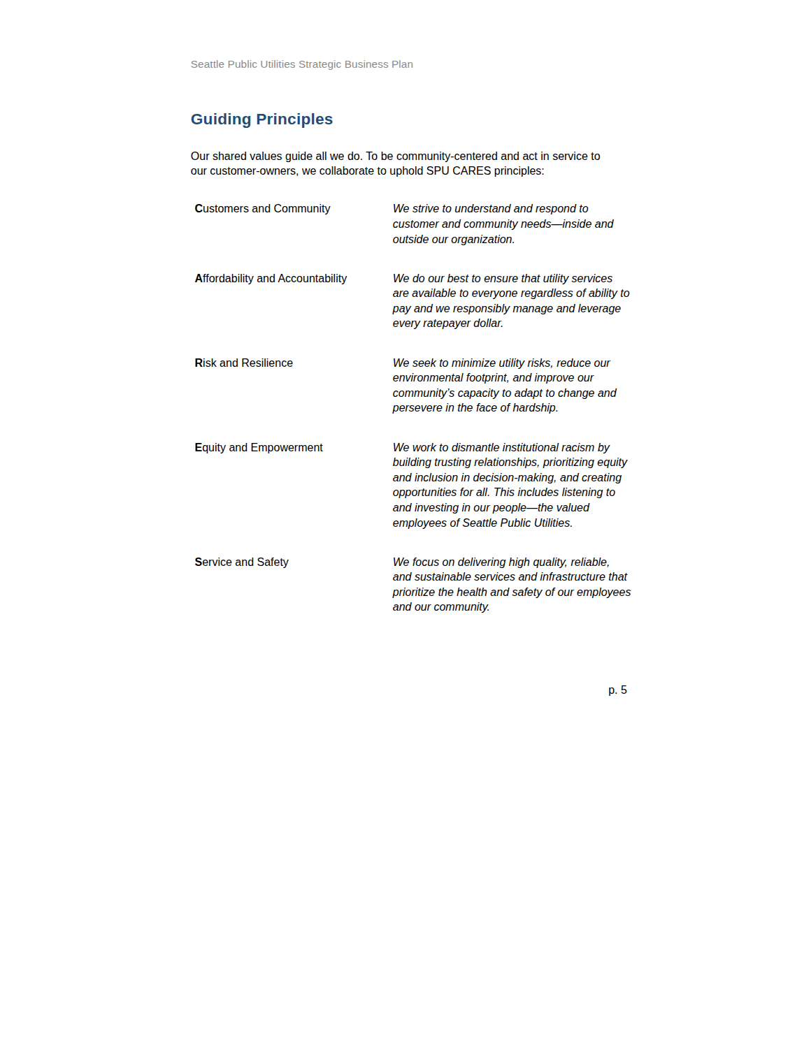Seattle Public Utilities Strategic Business Plan
Guiding Principles
Our shared values guide all we do. To be community-centered and act in service to our customer-owners, we collaborate to uphold SPU CARES principles:
| C ustomers and Community | We strive to understand and respond to customer and community needs—inside and outside our organization. |
| A ffordability and Accountability | We do our best to ensure that utility services are available to everyone regardless of ability to pay and we responsibly manage and leverage every ratepayer dollar. |
| R isk and Resilience | We seek to minimize utility risks, reduce our environmental footprint, and improve our community’s capacity to adapt to change and persevere in the face of hardship. |
| E quity and Empowerment | We work to dismantle institutional racism by building trusting relationships, prioritizing equity and inclusion in decision-making, and creating opportunities for all. This includes listening to and investing in our people—the valued employees of Seattle Public Utilities. |
| S ervice and Safety | We focus on delivering high quality, reliable, and sustainable services and infrastructure that prioritize the health and safety of our employees and our community. |
p. 5